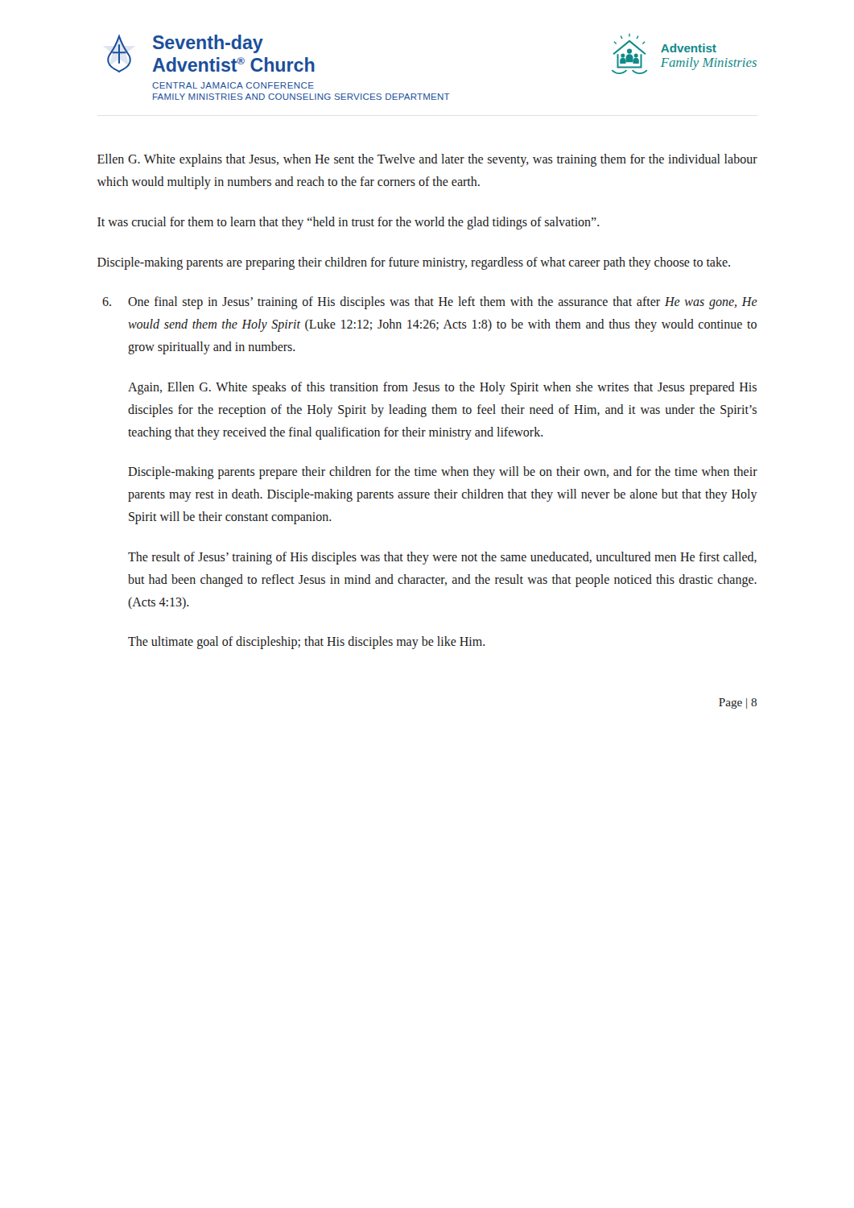Seventh-day Adventist® Church CENTRAL JAMAICA CONFERENCE FAMILY MINISTRIES AND COUNSELING SERVICES DEPARTMENT
Adventist Family Ministries
Ellen G. White explains that Jesus, when He sent the Twelve and later the seventy, was training them for the individual labour which would multiply in numbers and reach to the far corners of the earth.
It was crucial for them to learn that they “held in trust for the world the glad tidings of salvation”.
Disciple-making parents are preparing their children for future ministry, regardless of what career path they choose to take.
One final step in Jesus’ training of His disciples was that He left them with the assurance that after He was gone, He would send them the Holy Spirit (Luke 12:12; John 14:26; Acts 1:8) to be with them and thus they would continue to grow spiritually and in numbers.
Again, Ellen G. White speaks of this transition from Jesus to the Holy Spirit when she writes that Jesus prepared His disciples for the reception of the Holy Spirit by leading them to feel their need of Him, and it was under the Spirit’s teaching that they received the final qualification for their ministry and lifework.
Disciple-making parents prepare their children for the time when they will be on their own, and for the time when their parents may rest in death. Disciple-making parents assure their children that they will never be alone but that they Holy Spirit will be their constant companion.
The result of Jesus’ training of His disciples was that they were not the same uneducated, uncultured men He first called, but had been changed to reflect Jesus in mind and character, and the result was that people noticed this drastic change. (Acts 4:13).
The ultimate goal of discipleship; that His disciples may be like Him.
Page | 8